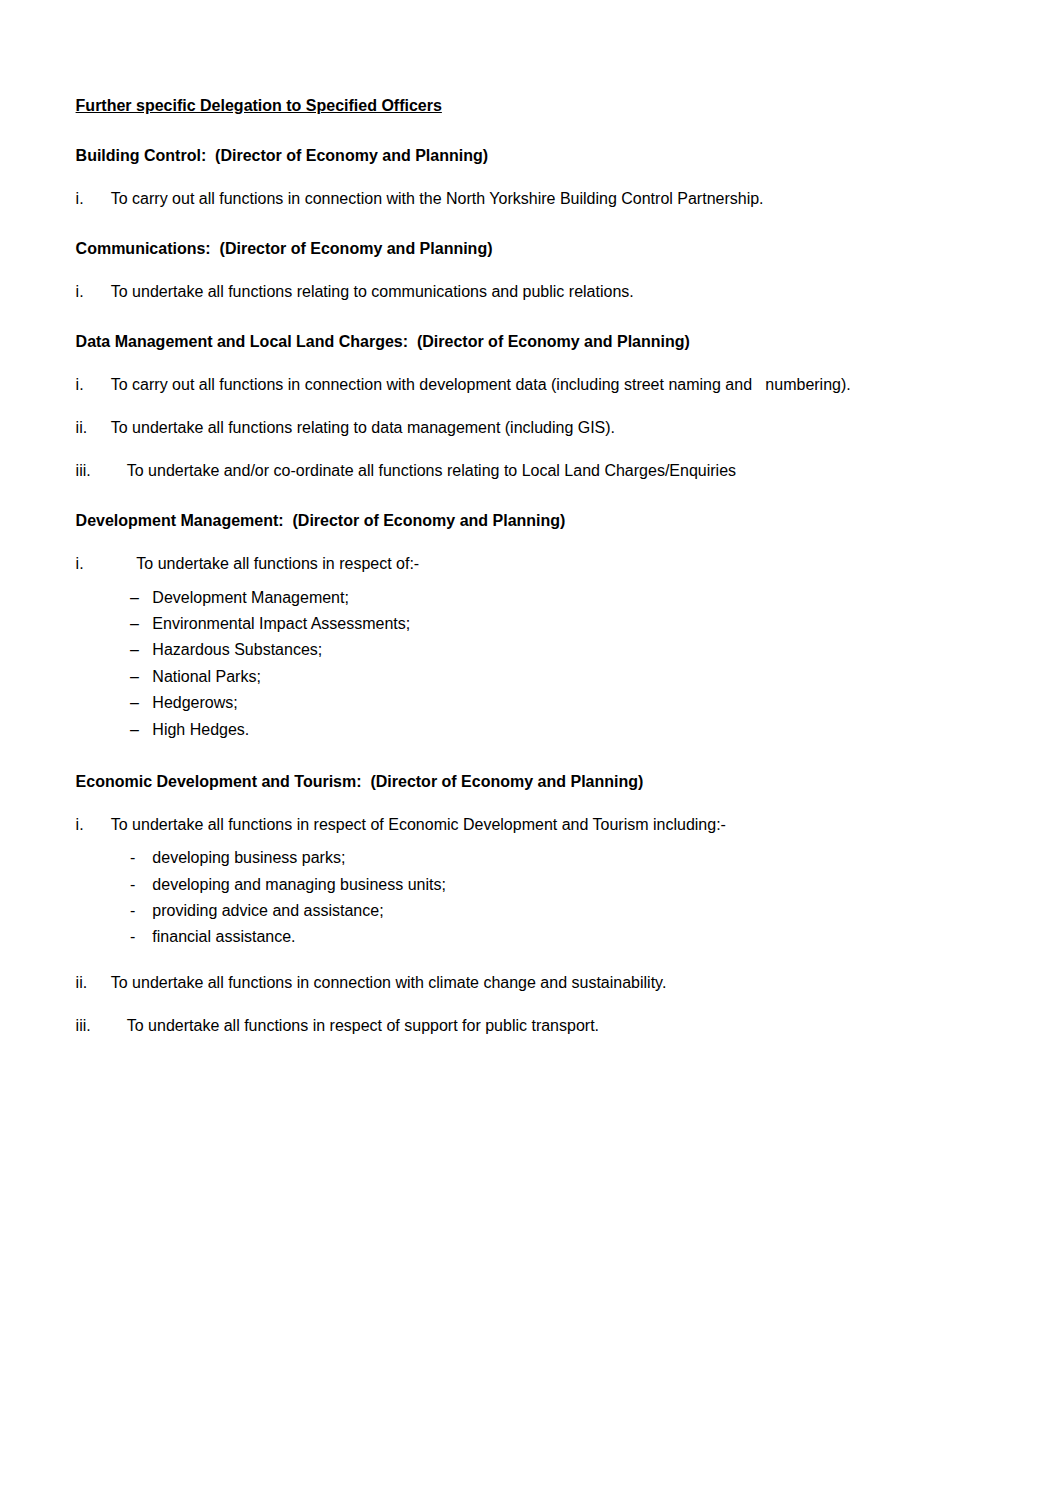Further specific Delegation to Specified Officers
Building Control: (Director of Economy and Planning)
i.
To carry out all functions in connection with the North Yorkshire Building Control Partnership.
Communications: (Director of Economy and Planning)
i.
To undertake all functions relating to communications and public relations.
Data Management and Local Land Charges: (Director of Economy and Planning)
i.
To carry out all functions in connection with development data (including street naming and numbering).
ii.
To undertake all functions relating to data management (including GIS).
iii.
To undertake and/or co-ordinate all functions relating to Local Land Charges/Enquiries
Development Management: (Director of Economy and Planning)
i.
To undertake all functions in respect of:-
Development Management;
Environmental Impact Assessments;
Hazardous Substances;
National Parks;
Hedgerows;
High Hedges.
Economic Development and Tourism: (Director of Economy and Planning)
i.
To undertake all functions in respect of Economic Development and Tourism including:-
developing business parks;
developing and managing business units;
providing advice and assistance;
financial assistance.
ii.
To undertake all functions in connection with climate change and sustainability.
iii.
To undertake all functions in respect of support for public transport.